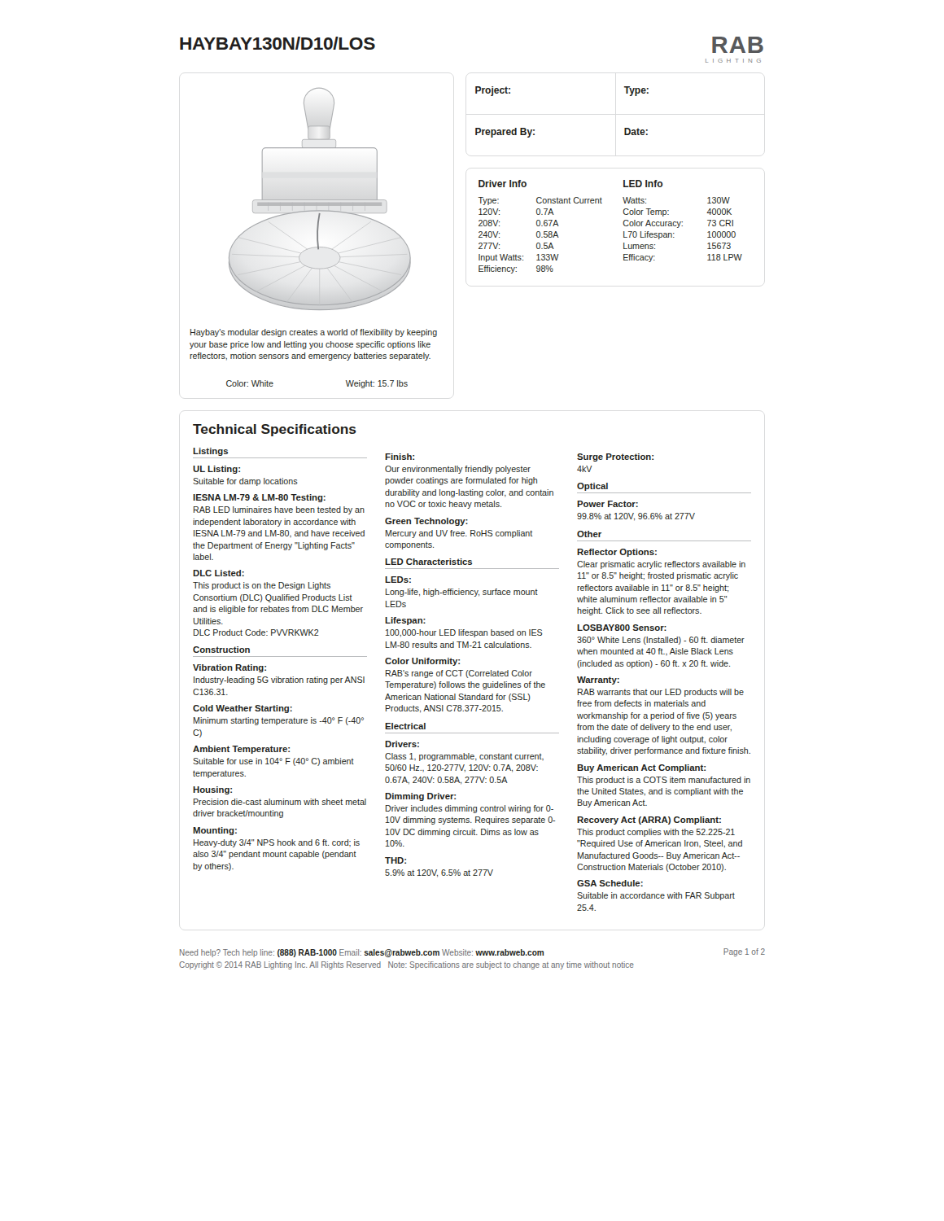HAYBAY130N/D10/LOS
RAB
LIGHTING
Haybay's modular design creates a world of flexibility by keeping your base price low and letting you choose specific options like reflectors, motion sensors and emergency batteries separately.
Color: White Weight: 15.7 lbs
| Project: | Type: |
| Prepared By: | Date: |
Driver Info
| Type: | Constant Current |
| 120V: | 0.7A |
| 208V: | 0.67A |
| 240V: | 0.58A |
| 277V: | 0.5A |
| Input Watts: | 133W |
| Efficiency: | 98% |
LED Info
| Watts: | 130W |
| Color Temp: | 4000K |
| Color Accuracy: | 73 CRI |
| L70 Lifespan: | 100000 |
| Lumens: | 15673 |
| Efficacy: | 118 LPW |
Technical Specifications
Listings
UL Listing:
Suitable for damp locations
IESNA LM-79 & LM-80 Testing:
RAB LED luminaires have been tested by an independent laboratory in accordance with IESNA LM-79 and LM-80, and have received the Department of Energy "Lighting Facts" label.
DLC Listed:
This product is on the Design Lights Consortium (DLC) Qualified Products List and is eligible for rebates from DLC Member Utilities.
DLC Product Code: PVVRKWK2
Construction
Vibration Rating:
Industry-leading 5G vibration rating per ANSI C136.31.
Cold Weather Starting:
Minimum starting temperature is -40° F (-40° C)
Ambient Temperature:
Suitable for use in 104° F (40° C) ambient temperatures.
Housing:
Precision die-cast aluminum with sheet metal driver bracket/mounting
Mounting:
Heavy-duty 3/4" NPS hook and 6 ft. cord; is also 3/4" pendant mount capable (pendant by others).
Finish:
Our environmentally friendly polyester powder coatings are formulated for high durability and long-lasting color, and contain no VOC or toxic heavy metals.
Green Technology:
Mercury and UV free. RoHS compliant components.
LED Characteristics
LEDs:
Long-life, high-efficiency, surface mount LEDs
Lifespan:
100,000-hour LED lifespan based on IES LM-80 results and TM-21 calculations.
Color Uniformity:
RAB's range of CCT (Correlated Color Temperature) follows the guidelines of the American National Standard for (SSL) Products, ANSI C78.377-2015.
Electrical
Drivers:
Class 1, programmable, constant current, 50/60 Hz., 120-277V, 120V: 0.7A, 208V: 0.67A, 240V: 0.58A, 277V: 0.5A
Dimming Driver:
Driver includes dimming control wiring for 0-10V dimming systems. Requires separate 0-10V DC dimming circuit. Dims as low as 10%.
THD:
5.9% at 120V, 6.5% at 277V
Surge Protection:
4kV
Optical
Power Factor:
99.8% at 120V, 96.6% at 277V
Other
Reflector Options:
Clear prismatic acrylic reflectors available in 11" or 8.5" height; frosted prismatic acrylic reflectors available in 11" or 8.5" height; white aluminum reflector available in 5" height. Click to see all reflectors.
LOSBAY800 Sensor:
360° White Lens (Installed) - 60 ft. diameter when mounted at 40 ft., Aisle Black Lens (included as option) - 60 ft. x 20 ft. wide.
Warranty:
RAB warrants that our LED products will be free from defects in materials and workmanship for a period of five (5) years from the date of delivery to the end user, including coverage of light output, color stability, driver performance and fixture finish.
Buy American Act Compliant:
This product is a COTS item manufactured in the United States, and is compliant with the Buy American Act.
Recovery Act (ARRA) Compliant:
This product complies with the 52.225-21 "Required Use of American Iron, Steel, and Manufactured Goods-- Buy American Act-- Construction Materials (October 2010).
GSA Schedule:
Suitable in accordance with FAR Subpart 25.4.
Need help? Tech help line: (888) RAB-1000 Email: sales@rabweb.com Website: www.rabweb.com
Copyright © 2014 RAB Lighting Inc. All Rights Reserved Note: Specifications are subject to change at any time without notice
Page 1 of 2